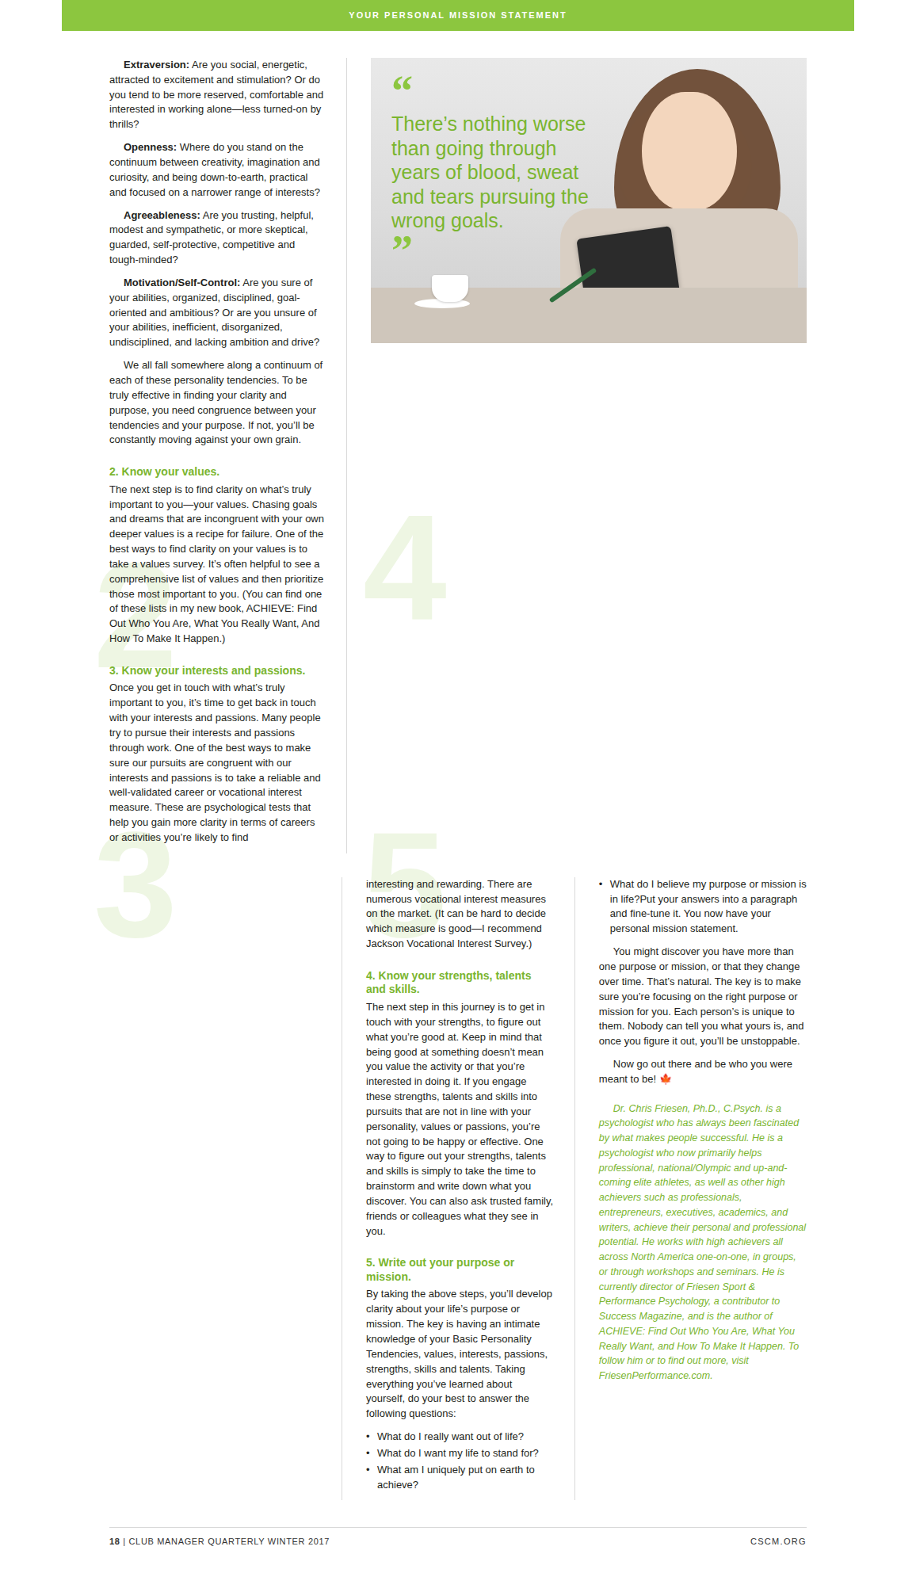Your Personal Mission Statement
2
3
4
5
Extraversion: Are you social, energetic, attracted to excitement and stimulation? Or do you tend to be more reserved, comfortable and interested in working alone—less turned-on by thrills?
Openness: Where do you stand on the continuum between creativity, imagination and curiosity, and being down-to-earth, practical and focused on a narrower range of interests?
Agreeableness: Are you trusting, helpful, modest and sympathetic, or more skeptical, guarded, self-protective, competitive and tough-minded?
Motivation/Self-Control: Are you sure of your abilities, organized, disciplined, goal-oriented and ambitious? Or are you unsure of your abilities, inefficient, disorganized, undisciplined, and lacking ambition and drive?
We all fall somewhere along a continuum of each of these personality tendencies. To be truly effective in finding your clarity and purpose, you need congruence between your tendencies and your purpose. If not, you’ll be constantly moving against your own grain.
2. Know your values.
The next step is to find clarity on what’s truly important to you—your values. Chasing goals and dreams that are incongruent with your own deeper values is a recipe for failure. One of the best ways to find clarity on your values is to take a values survey. It’s often helpful to see a comprehensive list of values and then prioritize those most important to you. (You can find one of these lists in my new book, ACHIEVE: Find Out Who You Are, What You Really Want, And How To Make It Happen.)
3. Know your interests and passions.
Once you get in touch with what’s truly important to you, it’s time to get back in touch with your interests and passions. Many people try to pursue their interests and passions through work. One of the best ways to make sure our pursuits are congruent with our interests and passions is to take a reliable and well-validated career or vocational interest measure. These are psychological tests that help you gain more clarity in terms of careers or activities you’re likely to find
“
There’s nothing worse than going through years of blood, sweat and tears pursuing the wrong goals.
”
interesting and rewarding. There are numerous vocational interest measures on the market. (It can be hard to decide which measure is good—I recommend Jackson Vocational Interest Survey.)
4. Know your strengths, talents and skills.
The next step in this journey is to get in touch with your strengths, to figure out what you’re good at. Keep in mind that being good at something doesn’t mean you value the activity or that you’re interested in doing it. If you engage these strengths, talents and skills into pursuits that are not in line with your personality, values or passions, you’re not going to be happy or effective. One way to figure out your strengths, talents and skills is simply to take the time to brainstorm and write down what you discover. You can also ask trusted family, friends or colleagues what they see in you.
5. Write out your purpose or mission.
By taking the above steps, you’ll develop clarity about your life’s purpose or mission. The key is having an intimate knowledge of your Basic Personality Tendencies, values, interests, passions, strengths, skills and talents. Taking everything you’ve learned about yourself, do your best to answer the following questions:
What do I really want out of life?
What do I want my life to stand for?
What am I uniquely put on earth to achieve?
What do I believe my purpose or mission is in life?Put your answers into a paragraph and fine-tune it. You now have your personal mission statement.
You might discover you have more than one purpose or mission, or that they change over time. That’s natural. The key is to make sure you’re focusing on the right purpose or mission for you. Each person’s is unique to them. Nobody can tell you what yours is, and once you figure it out, you’ll be unstoppable.
Now go out there and be who you were meant to be! 🍁
Dr. Chris Friesen, Ph.D., C.Psych. is a psychologist who has always been fascinated by what makes people successful. He is a psychologist who now primarily helps professional, national/Olympic and up-and-coming elite athletes, as well as other high achievers such as professionals, entrepreneurs, executives, academics, and writers, achieve their personal and professional potential. He works with high achievers all across North America one-on-one, in groups, or through workshops and seminars. He is currently director of Friesen Sport & Performance Psychology, a contributor to Success Magazine, and is the author of ACHIEVE: Find Out Who You Are, What You Really Want, and How To Make It Happen. To follow him or to find out more, visit FriesenPerformance.com.
18 | Club Manager Quarterly Winter 2017
cscm.org